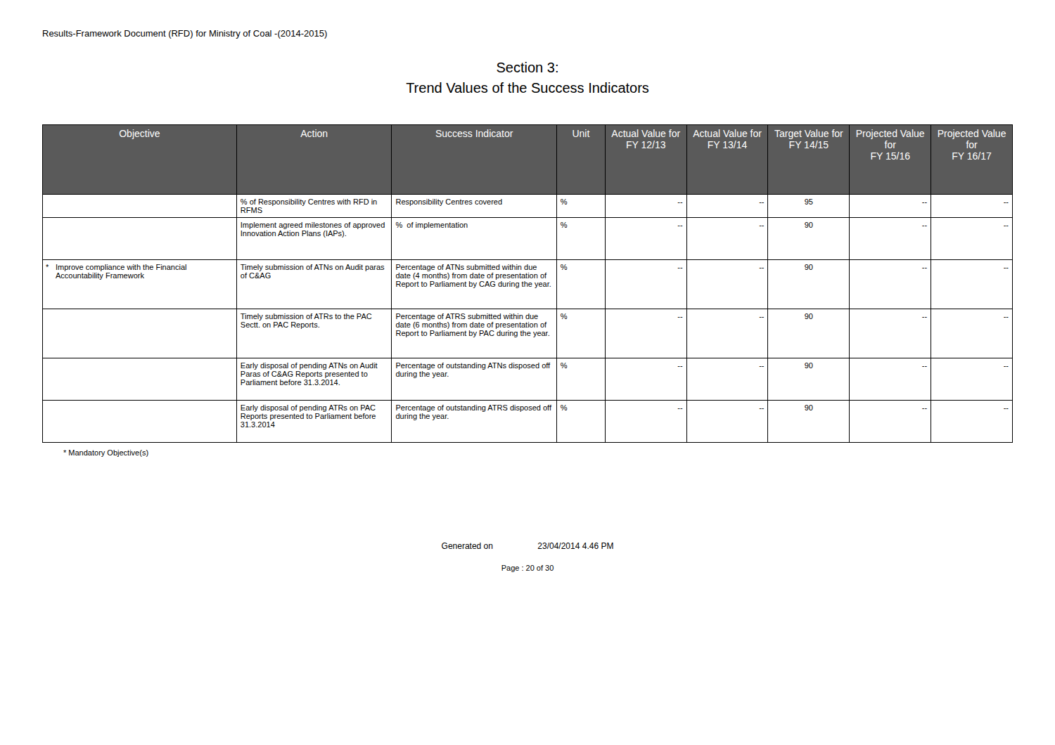Results-Framework Document (RFD) for Ministry of Coal -(2014-2015)
Section 3:
Trend Values of the Success Indicators
| Objective | Action | Success Indicator | Unit | Actual Value for FY 12/13 | Actual Value for FY 13/14 | Target Value for FY 14/15 | Projected Value for FY 15/16 | Projected Value for FY 16/17 |
| --- | --- | --- | --- | --- | --- | --- | --- | --- |
| | % of Responsibility Centres with RFD in RFMS | Responsibility Centres covered | % | -- | -- | 95 | -- | -- |
| | Implement agreed milestones of approved Innovation Action Plans (IAPs). | % of implementation | % | -- | -- | 90 | -- | -- |
| * Improve compliance with the Financial Accountability Framework | Timely submission of ATNs on Audit paras of C&AG | Percentage of ATNs submitted within due date (4 months) from date of presentation of Report to Parliament by CAG during the year. | % | -- | -- | 90 | -- | -- |
| | Timely submission of ATRs to the PAC Sectt. on PAC Reports. | Percentage of ATRS submitted within due date (6 months) from date of presentation of Report to Parliament by PAC during the year. | % | -- | -- | 90 | -- | -- |
| | Early disposal of pending ATNs on Audit Paras of C&AG Reports presented to Parliament before 31.3.2014. | Percentage of outstanding ATNs disposed off during the year. | % | -- | -- | 90 | -- | -- |
| | Early disposal of pending ATRs on PAC Reports presented to Parliament before 31.3.2014 | Percentage of outstanding ATRS disposed off during the year. | % | -- | -- | 90 | -- | -- |
* Mandatory Objective(s)
Generated on 23/04/2014 4.46 PM
Page : 20 of 30